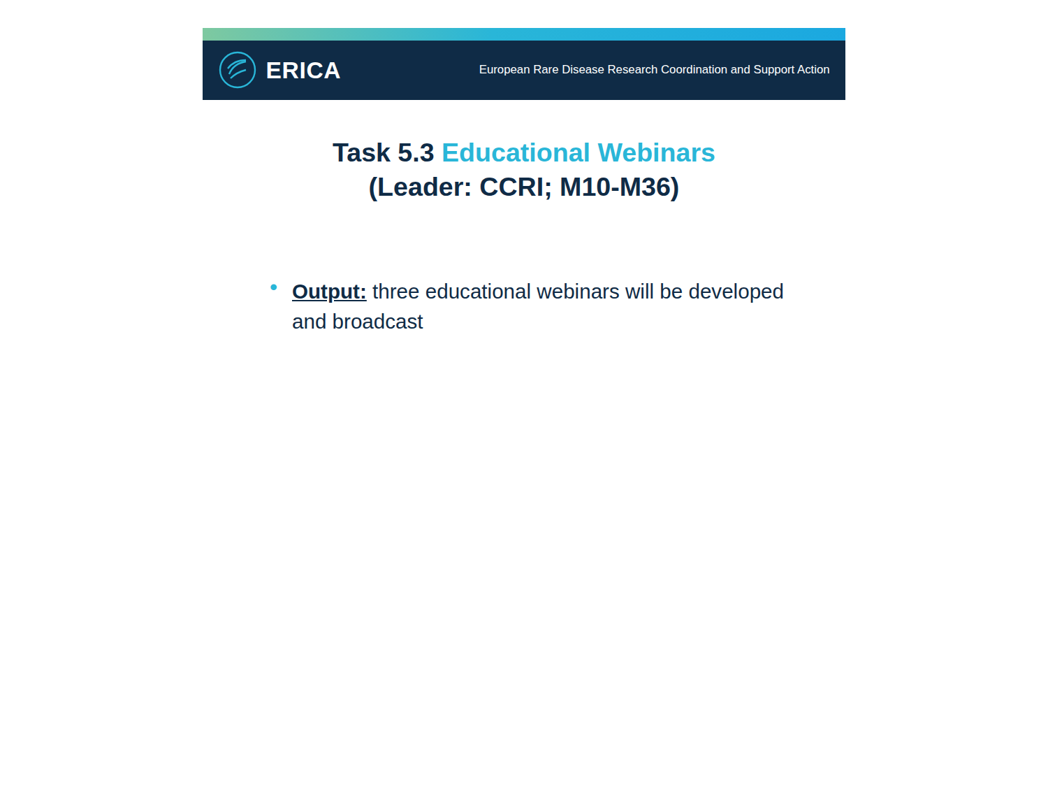ERICA
European Rare Disease Research Coordination and Support Action
Task 5.3 Educational Webinars (Leader: CCRI; M10-M36)
Output: three educational webinars will be developed and broadcast